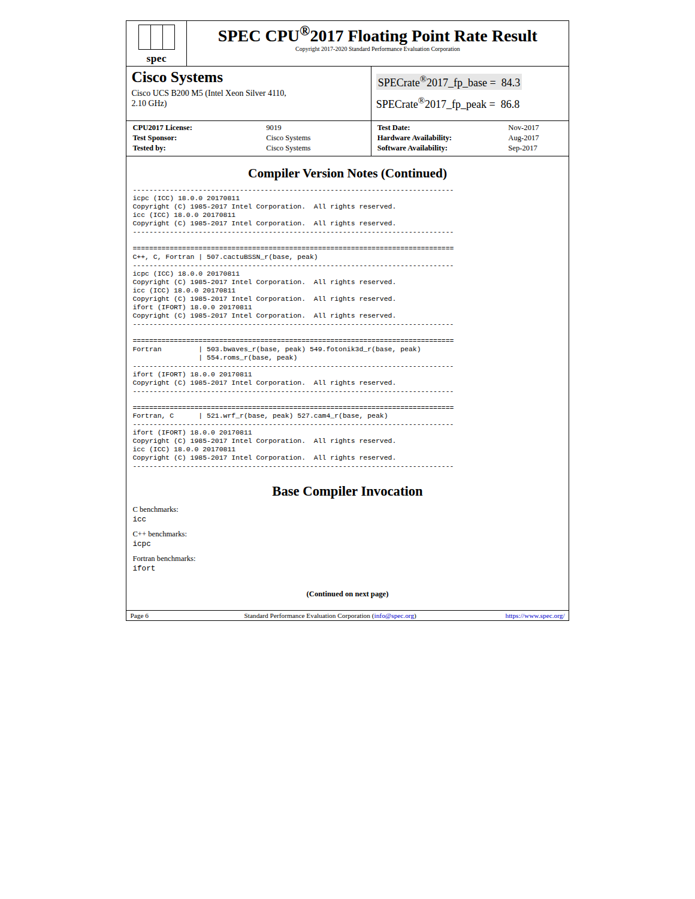spec
SPEC CPU®2017 Floating Point Rate Result
Copyright 2017-2020 Standard Performance Evaluation Corporation
Cisco Systems
Cisco UCS B200 M5 (Intel Xeon Silver 4110,
2.10 GHz)
SPECrate®2017_fp_base = 84.3
SPECrate®2017_fp_peak = 86.8
| CPU2017 License: | 9019 |
| Test Sponsor: | Cisco Systems |
| Tested by: | Cisco Systems |
| Test Date: | Nov-2017 |
| Hardware Availability: | Aug-2017 |
| Software Availability: | Sep-2017 |
Compiler Version Notes (Continued)
------------------------------------------------------------------------------
icpc (ICC) 18.0.0 20170811
Copyright (C) 1985-2017 Intel Corporation.  All rights reserved.
icc (ICC) 18.0.0 20170811
Copyright (C) 1985-2017 Intel Corporation.  All rights reserved.
------------------------------------------------------------------------------

==============================================================================
C++, C, Fortran | 507.cactuBSSN_r(base, peak)
------------------------------------------------------------------------------
icpc (ICC) 18.0.0 20170811
Copyright (C) 1985-2017 Intel Corporation.  All rights reserved.
icc (ICC) 18.0.0 20170811
Copyright (C) 1985-2017 Intel Corporation.  All rights reserved.
ifort (IFORT) 18.0.0 20170811
Copyright (C) 1985-2017 Intel Corporation.  All rights reserved.
------------------------------------------------------------------------------

==============================================================================
Fortran         | 503.bwaves_r(base, peak) 549.fotonik3d_r(base, peak)
                | 554.roms_r(base, peak)
------------------------------------------------------------------------------
ifort (IFORT) 18.0.0 20170811
Copyright (C) 1985-2017 Intel Corporation.  All rights reserved.
------------------------------------------------------------------------------

==============================================================================
Fortran, C      | 521.wrf_r(base, peak) 527.cam4_r(base, peak)
------------------------------------------------------------------------------
ifort (IFORT) 18.0.0 20170811
Copyright (C) 1985-2017 Intel Corporation.  All rights reserved.
icc (ICC) 18.0.0 20170811
Copyright (C) 1985-2017 Intel Corporation.  All rights reserved.
------------------------------------------------------------------------------
Base Compiler Invocation
C benchmarks:
icc
C++ benchmarks:
icpc
Fortran benchmarks:
ifort
(Continued on next page)
Page 6
Standard Performance Evaluation Corporation (info@spec.org)
https://www.spec.org/